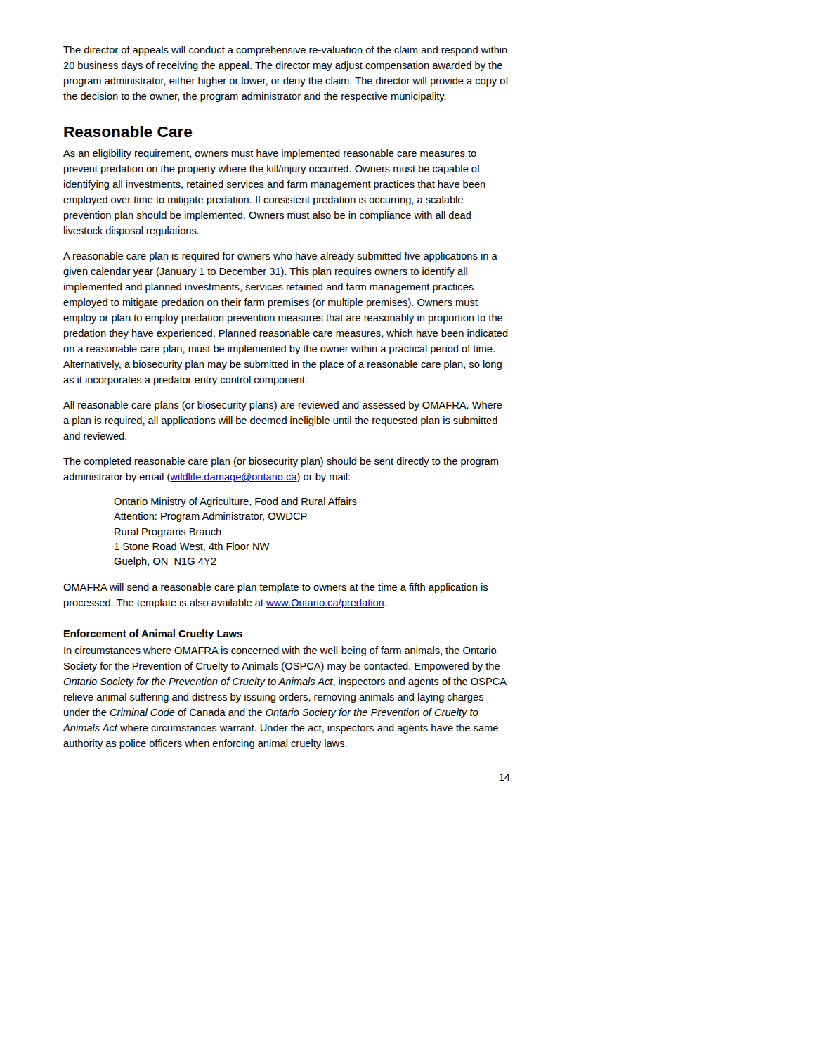The director of appeals will conduct a comprehensive re-valuation of the claim and respond within 20 business days of receiving the appeal. The director may adjust compensation awarded by the program administrator, either higher or lower, or deny the claim. The director will provide a copy of the decision to the owner, the program administrator and the respective municipality.
Reasonable Care
As an eligibility requirement, owners must have implemented reasonable care measures to prevent predation on the property where the kill/injury occurred. Owners must be capable of identifying all investments, retained services and farm management practices that have been employed over time to mitigate predation. If consistent predation is occurring, a scalable prevention plan should be implemented. Owners must also be in compliance with all dead livestock disposal regulations.
A reasonable care plan is required for owners who have already submitted five applications in a given calendar year (January 1 to December 31). This plan requires owners to identify all implemented and planned investments, services retained and farm management practices employed to mitigate predation on their farm premises (or multiple premises). Owners must employ or plan to employ predation prevention measures that are reasonably in proportion to the predation they have experienced. Planned reasonable care measures, which have been indicated on a reasonable care plan, must be implemented by the owner within a practical period of time. Alternatively, a biosecurity plan may be submitted in the place of a reasonable care plan, so long as it incorporates a predator entry control component.
All reasonable care plans (or biosecurity plans) are reviewed and assessed by OMAFRA. Where a plan is required, all applications will be deemed ineligible until the requested plan is submitted and reviewed.
The completed reasonable care plan (or biosecurity plan) should be sent directly to the program administrator by email (wildlife.damage@ontario.ca) or by mail:
Ontario Ministry of Agriculture, Food and Rural Affairs
Attention: Program Administrator, OWDCP
Rural Programs Branch
1 Stone Road West, 4th Floor NW
Guelph, ON N1G 4Y2
OMAFRA will send a reasonable care plan template to owners at the time a fifth application is processed. The template is also available at www.Ontario.ca/predation.
Enforcement of Animal Cruelty Laws
In circumstances where OMAFRA is concerned with the well-being of farm animals, the Ontario Society for the Prevention of Cruelty to Animals (OSPCA) may be contacted. Empowered by the Ontario Society for the Prevention of Cruelty to Animals Act, inspectors and agents of the OSPCA relieve animal suffering and distress by issuing orders, removing animals and laying charges under the Criminal Code of Canada and the Ontario Society for the Prevention of Cruelty to Animals Act where circumstances warrant. Under the act, inspectors and agents have the same authority as police officers when enforcing animal cruelty laws.
14